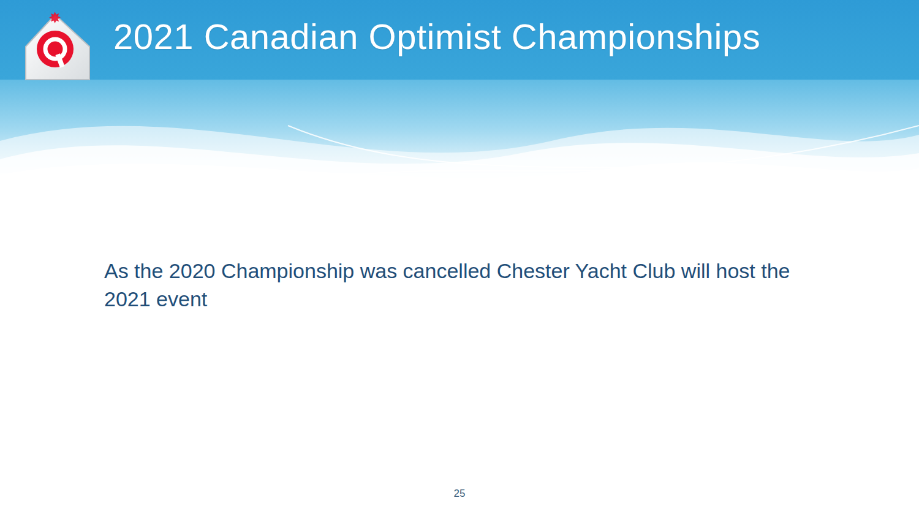2021 Canadian Optimist Championships
As the 2020 Championship was cancelled Chester Yacht Club will host the 2021 event
25